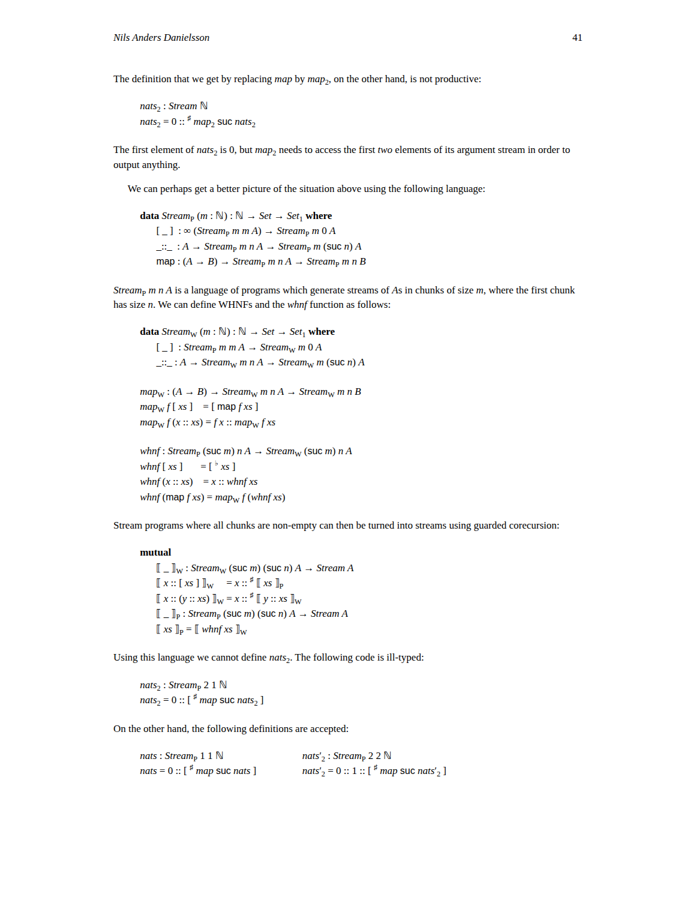Nils Anders Danielsson 41
The definition that we get by replacing map by map2, on the other hand, is not productive:
nats2 : Stream ℕ nats2 = 0 :: ♯ map2 suc nats2
The first element of nats2 is 0, but map2 needs to access the first two elements of its argument stream in order to output anything.
We can perhaps get a better picture of the situation above using the following language:
data StreamP (m : ℕ) : ℕ → Set → Set1 where [ _ ] : ∞ (StreamP m m A) → StreamP m 0 A _::_ : A → StreamP m n A → StreamP m (suc n) A map : (A → B) → StreamP m n A → StreamP m n B
StreamP m n A is a language of programs which generate streams of As in chunks of size m, where the first chunk has size n. We can define WHNFs and the whnf function as follows:
data StreamW (m : ℕ) : ℕ → Set → Set1 where [ _ ] : StreamP m m A → StreamW m 0 A _::_ : A → StreamW m n A → StreamW m (suc n) A
mapW : (A → B) → StreamW m n A → StreamW m n B mapW f [ xs ] = [ map f xs ] mapW f (x :: xs) = f x :: mapW f xs
whnf : StreamP (suc m) n A → StreamW (suc m) n A whnf [ xs ] = [ ♭ xs ] whnf (x :: xs) = x :: whnf xs whnf (map f xs) = mapW f (whnf xs)
Stream programs where all chunks are non-empty can then be turned into streams using guarded corecursion:
mutual ⟦ _ ⟧W : StreamW (suc m) (suc n) A → Stream A ⟦ x :: [ xs ] ⟧W = x :: ♯ ⟦ xs ⟧P ⟦ x :: (y :: xs) ⟧W = x :: ♯ ⟦ y :: xs ⟧W ⟦ _ ⟧P : StreamP (suc m) (suc n) A → Stream A ⟦ xs ⟧P = ⟦ whnf xs ⟧W
Using this language we cannot define nats2. The following code is ill-typed:
nats2 : StreamP 2 1 ℕ nats2 = 0 :: [ ♯ map suc nats2 ]
On the other hand, the following definitions are accepted:
nats : StreamP 1 1 ℕ nats = 0 :: [ ♯ map suc nats ]
nats′2 : StreamP 2 2 ℕ nats′2 = 0 :: 1 :: [ ♯ map suc nats′2 ]